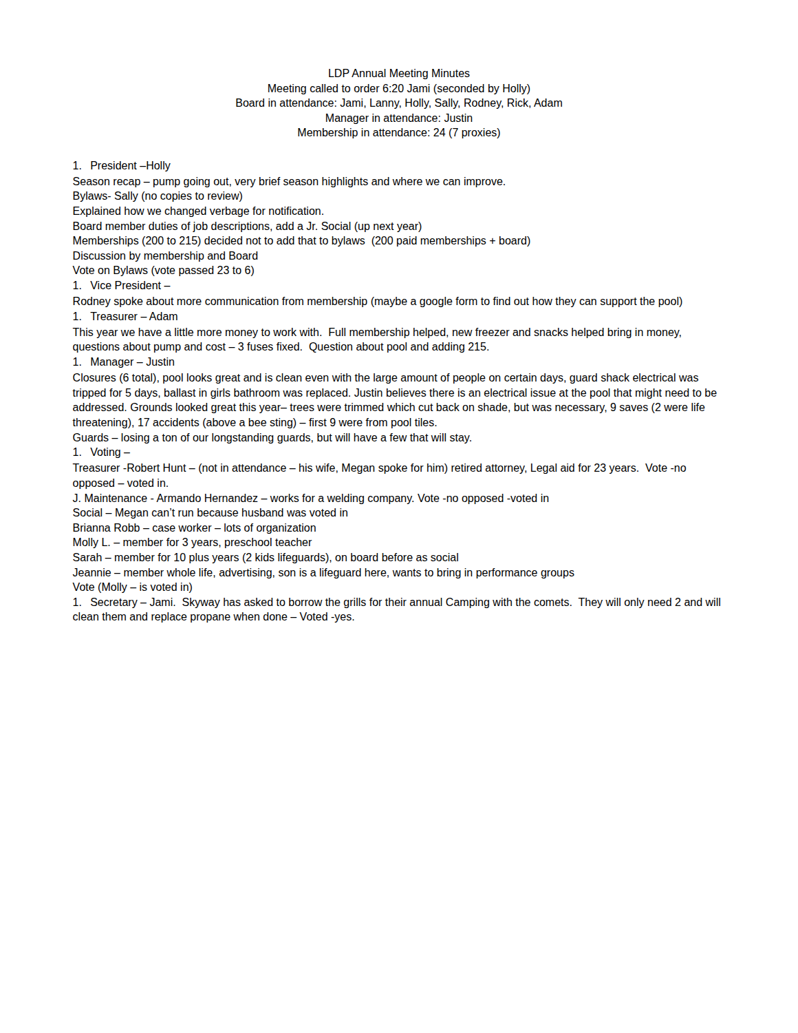LDP Annual Meeting Minutes
Meeting called to order 6:20 Jami (seconded by Holly)
Board in attendance: Jami, Lanny, Holly, Sally, Rodney, Rick, Adam
Manager in attendance: Justin
Membership in attendance: 24 (7 proxies)
President –Holly
Season recap – pump going out, very brief season highlights and where we can improve.
Bylaws- Sally (no copies to review)
Explained how we changed verbage for notification.
Board member duties of job descriptions, add a Jr. Social (up next year)
Memberships (200 to 215) decided not to add that to bylaws (200 paid memberships + board)
Discussion by membership and Board
Vote on Bylaws (vote passed 23 to 6)
Vice President –
Rodney spoke about more communication from membership (maybe a google form to find out how they can support the pool)
Treasurer – Adam
This year we have a little more money to work with. Full membership helped, new freezer and snacks helped bring in money, questions about pump and cost – 3 fuses fixed. Question about pool and adding 215.
Manager – Justin
Closures (6 total), pool looks great and is clean even with the large amount of people on certain days, guard shack electrical was tripped for 5 days, ballast in girls bathroom was replaced. Justin believes there is an electrical issue at the pool that might need to be addressed. Grounds looked great this year– trees were trimmed which cut back on shade, but was necessary, 9 saves (2 were life threatening), 17 accidents (above a bee sting) – first 9 were from pool tiles.
Guards – losing a ton of our longstanding guards, but will have a few that will stay.
Voting –
Treasurer -Robert Hunt – (not in attendance – his wife, Megan spoke for him) retired attorney, Legal aid for 23 years. Vote -no opposed – voted in.
J. Maintenance - Armando Hernandez – works for a welding company. Vote -no opposed -voted in
Social – Megan can’t run because husband was voted in
Brianna Robb – case worker – lots of organization
Molly L. – member for 3 years, preschool teacher
Sarah – member for 10 plus years (2 kids lifeguards), on board before as social
Jeannie – member whole life, advertising, son is a lifeguard here, wants to bring in performance groups
Vote (Molly – is voted in)
Secretary – Jami. Skyway has asked to borrow the grills for their annual Camping with the comets. They will only need 2 and will clean them and replace propane when done – Voted -yes.